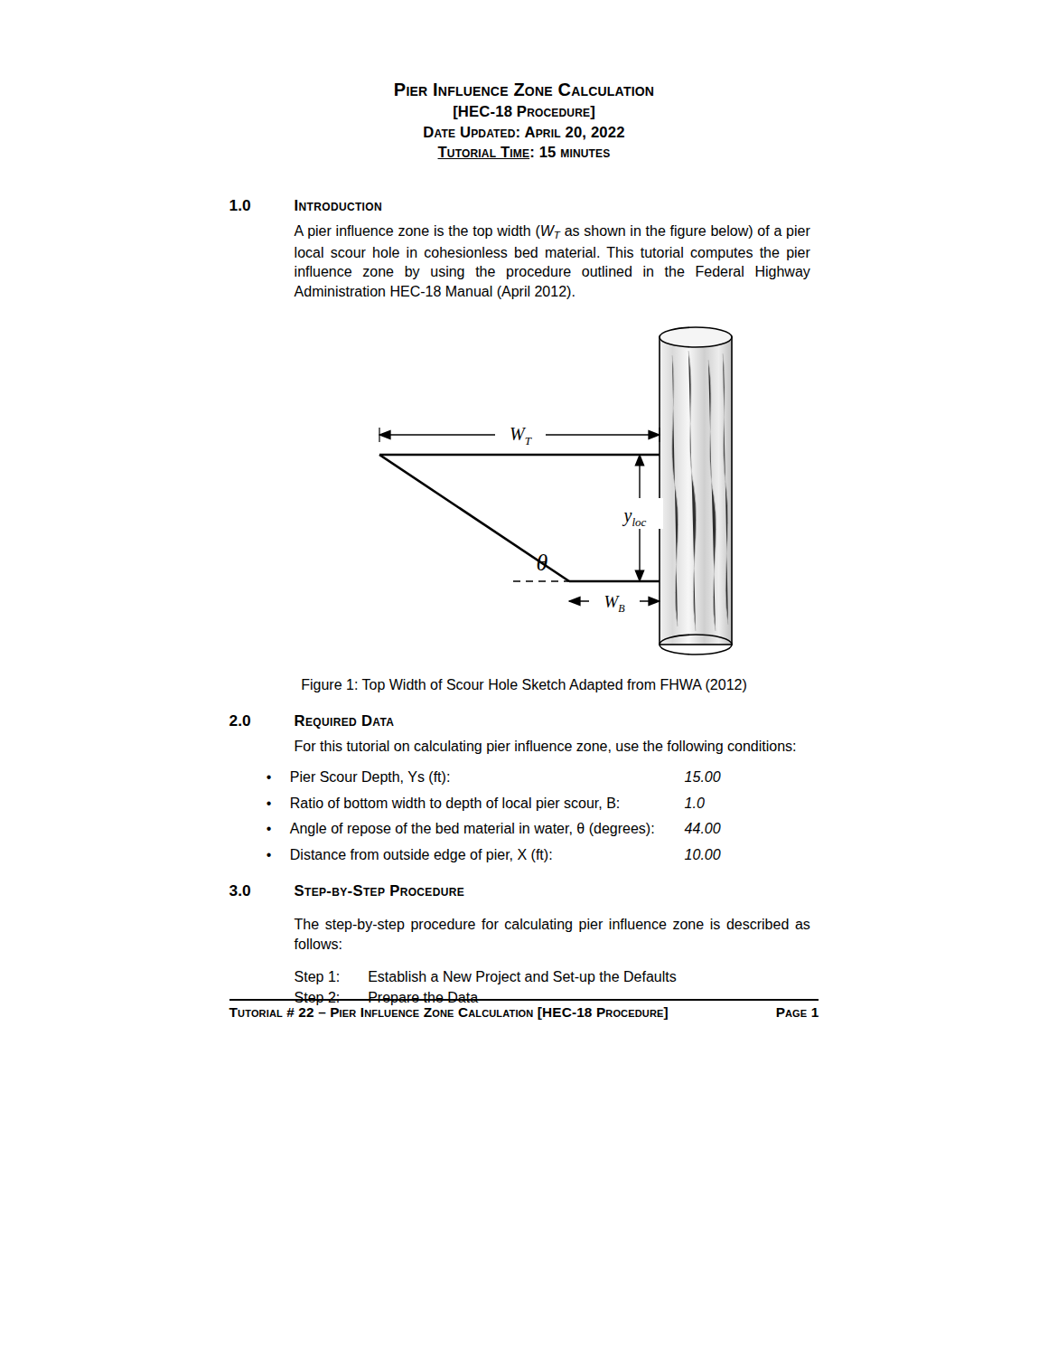Pier Influence Zone Calculation
[HEC-18 Procedure]
Date Updated: April 20, 2022
Tutorial Time: 15 minutes
1.0
Introduction
A pier influence zone is the top width (WT as shown in the figure below) of a pier local scour hole in cohesionless bed material. This tutorial computes the pier influence zone by using the procedure outlined in the Federal Highway Administration HEC-18 Manual (April 2012).
WT yloc WB θ
Figure 1: Top Width of Scour Hole Sketch Adapted from FHWA (2012)
2.0
Required Data
For this tutorial on calculating pier influence zone, use the following conditions:
Pier Scour Depth, Ys (ft): 15.00
Ratio of bottom width to depth of local pier scour, B: 1.0
Angle of repose of the bed material in water, θ (degrees): 44.00
Distance from outside edge of pier, X (ft): 10.00
3.0
Step-by-Step Procedure
The step-by-step procedure for calculating pier influence zone is described as follows:
Step 1: Establish a New Project and Set-up the Defaults
Step 2: Prepare the Data
Tutorial # 22 – Pier Influence Zone Calculation [HEC-18 Procedure]
Page 1